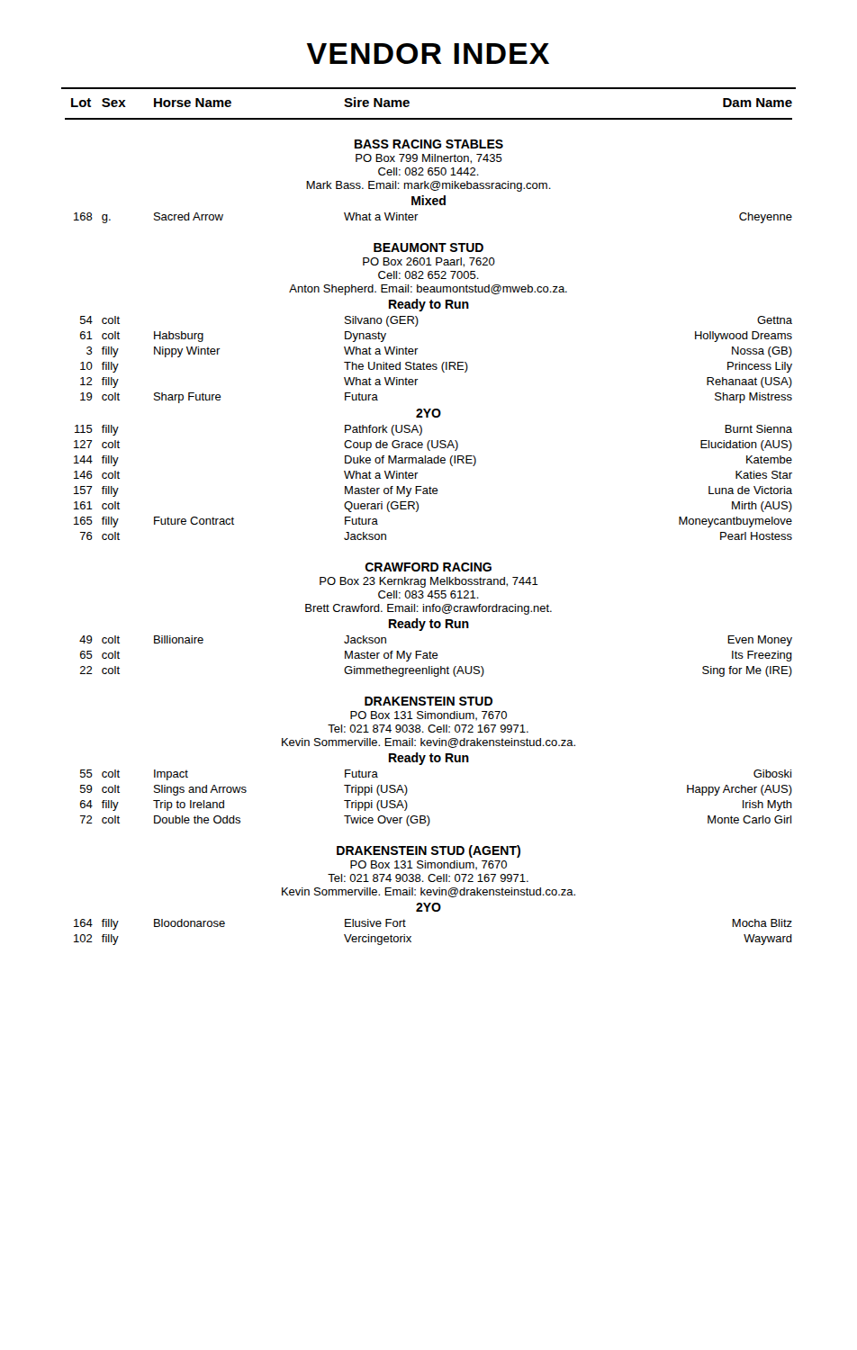VENDOR INDEX
| Lot | Sex | Horse Name | Sire Name | Dam Name |
| --- | --- | --- | --- | --- |
| BASS RACING STABLES |
| PO Box 799 Milnerton, 7435 |
| Cell: 082 650 1442. |
| Mark Bass. Email: mark@mikebassracing.com. |
| Mixed |
| 168 | g. | Sacred Arrow | What a Winter | Cheyenne |
| BEAUMONT STUD |
| PO Box 2601 Paarl, 7620 |
| Cell: 082 652 7005. |
| Anton Shepherd. Email: beaumontstud@mweb.co.za. |
| Ready to Run |
| 54 | colt | | Silvano (GER) | Gettna |
| 61 | colt | Habsburg | Dynasty | Hollywood Dreams |
| 3 | filly | Nippy Winter | What a Winter | Nossa (GB) |
| 10 | filly | | The United States (IRE) | Princess Lily |
| 12 | filly | | What a Winter | Rehanaat (USA) |
| 19 | colt | Sharp Future | Futura | Sharp Mistress |
| 2YO |
| 115 | filly | | Pathfork (USA) | Burnt Sienna |
| 127 | colt | | Coup de Grace (USA) | Elucidation (AUS) |
| 144 | filly | | Duke of Marmalade (IRE) | Katembe |
| 146 | colt | | What a Winter | Katies Star |
| 157 | filly | | Master of My Fate | Luna de Victoria |
| 161 | colt | | Querari (GER) | Mirth (AUS) |
| 165 | filly | Future Contract | Futura | Moneycantbuymelove |
| 76 | colt | | Jackson | Pearl Hostess |
| CRAWFORD RACING |
| PO Box 23 Kernkrag Melkbosstrand, 7441 |
| Cell: 083 455 6121. |
| Brett Crawford. Email: info@crawfordracing.net. |
| Ready to Run |
| 49 | colt | Billionaire | Jackson | Even Money |
| 65 | colt | | Master of My Fate | Its Freezing |
| 22 | colt | | Gimmethegreenlight (AUS) | Sing for Me (IRE) |
| DRAKENSTEIN STUD |
| PO Box 131 Simondium, 7670 |
| Tel: 021 874 9038. Cell: 072 167 9971. |
| Kevin Sommerville. Email: kevin@drakensteinstud.co.za. |
| Ready to Run |
| 55 | colt | Impact | Futura | Giboski |
| 59 | colt | Slings and Arrows | Trippi (USA) | Happy Archer (AUS) |
| 64 | filly | Trip to Ireland | Trippi (USA) | Irish Myth |
| 72 | colt | Double the Odds | Twice Over (GB) | Monte Carlo Girl |
| DRAKENSTEIN STUD (AGENT) |
| PO Box 131 Simondium, 7670 |
| Tel: 021 874 9038. Cell: 072 167 9971. |
| Kevin Sommerville. Email: kevin@drakensteinstud.co.za. |
| 2YO |
| 164 | filly | Bloodonarose | Elusive Fort | Mocha Blitz |
| 102 | filly | | Vercingetorix | Wayward |